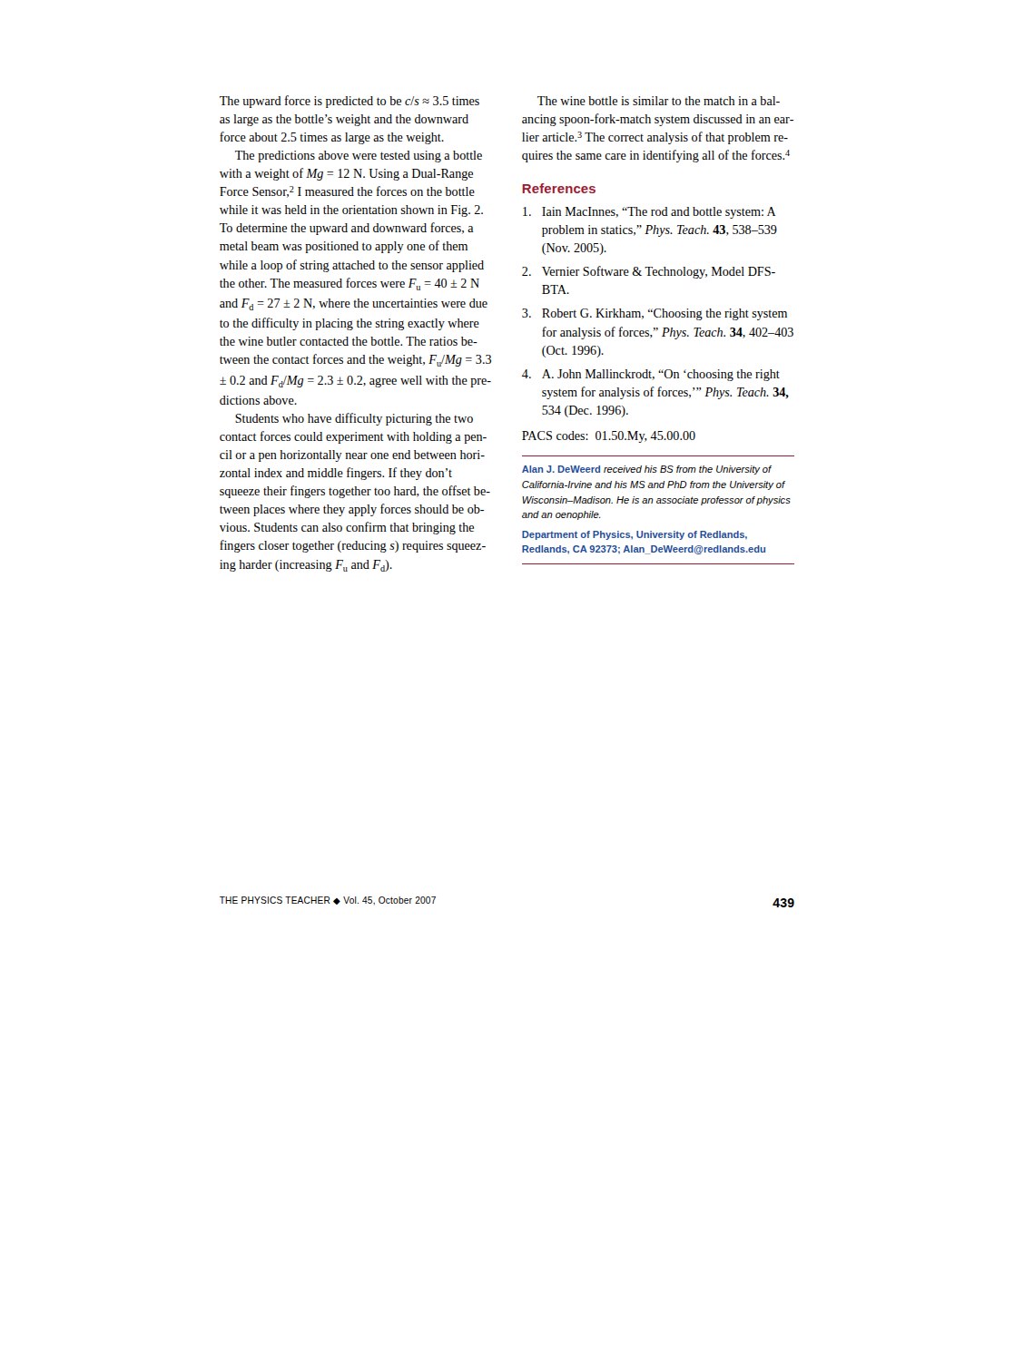The upward force is predicted to be c/s ≈ 3.5 times as large as the bottle’s weight and the downward force about 2.5 times as large as the weight.
The predictions above were tested using a bottle with a weight of Mg = 12 N. Using a Dual-Range Force Sensor,2 I measured the forces on the bottle while it was held in the orientation shown in Fig. 2. To determine the upward and downward forces, a metal beam was positioned to apply one of them while a loop of string attached to the sensor applied the other. The measured forces were Fu = 40 ± 2 N and Fd = 27 ± 2 N, where the uncertainties were due to the difficulty in placing the string exactly where the wine butler contacted the bottle. The ratios between the contact forces and the weight, Fu/Mg = 3.3 ± 0.2 and Fd/Mg = 2.3 ± 0.2, agree well with the predictions above.
Students who have difficulty picturing the two contact forces could experiment with holding a pencil or a pen horizontally near one end between horizontal index and middle fingers. If they don’t squeeze their fingers together too hard, the offset between places where they apply forces should be obvious. Students can also confirm that bringing the fingers closer together (reducing s) requires squeezing harder (increasing Fu and Fd).
The wine bottle is similar to the match in a balancing spoon-fork-match system discussed in an earlier article.3 The correct analysis of that problem requires the same care in identifying all of the forces.4
References
1. Iain MacInnes, “The rod and bottle system: A problem in statics,” Phys. Teach. 43, 538–539 (Nov. 2005).
2. Vernier Software & Technology, Model DFS-BTA.
3. Robert G. Kirkham, “Choosing the right system for analysis of forces,” Phys. Teach. 34, 402–403 (Oct. 1996).
4. A. John Mallinckrodt, “On ‘choosing the right system for analysis of forces,’” Phys. Teach. 34, 534 (Dec. 1996).
PACS codes: 01.50.My, 45.00.00
Alan J. DeWeerd received his BS from the University of California-Irvine and his MS and PhD from the University of Wisconsin–Madison. He is an associate professor of physics and an oenophile. Department of Physics, University of Redlands, Redlands, CA 92373; Alan_DeWeerd@redlands.edu
THE PHYSICS TEACHER ◆ Vol. 45, October 2007 439